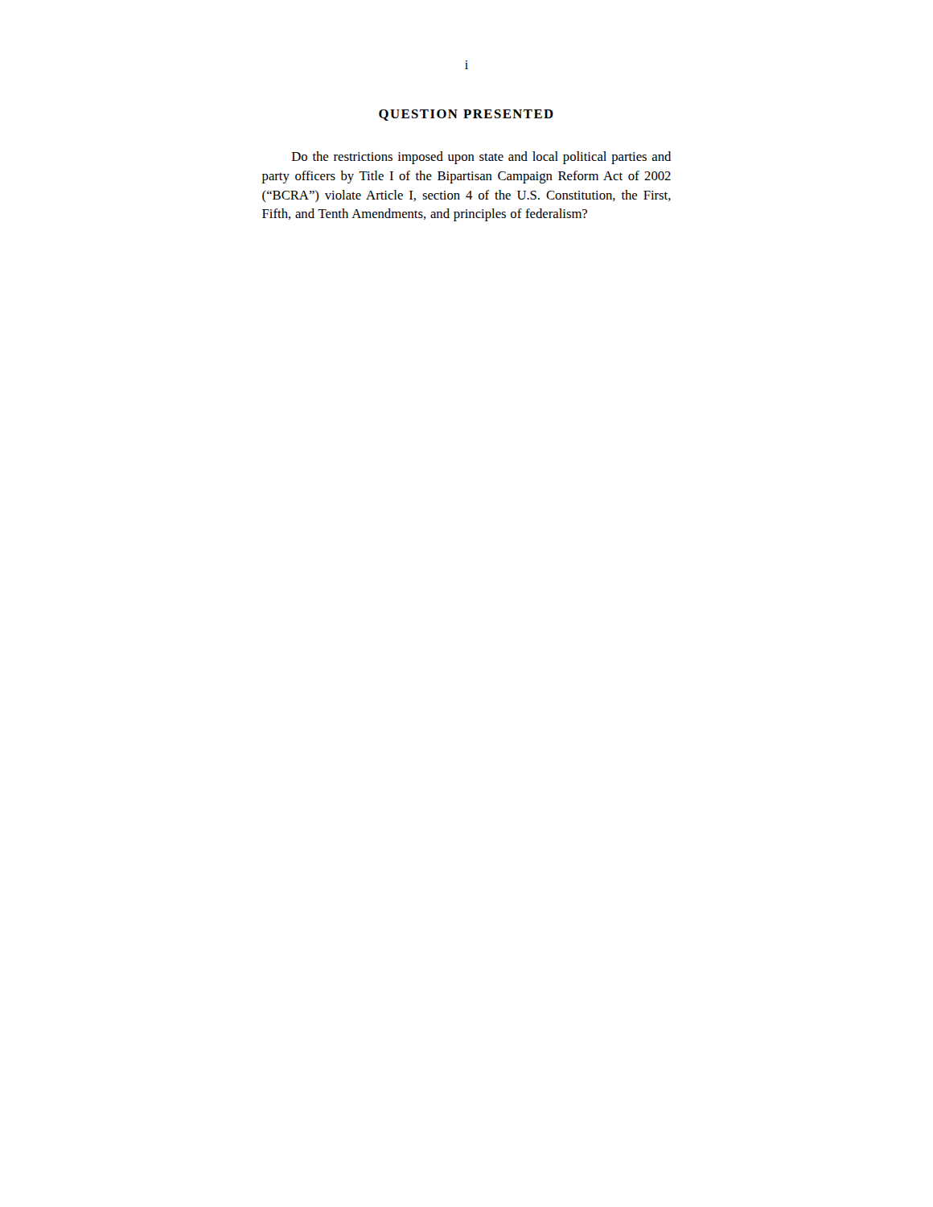i
Question Presented
Do the restrictions imposed upon state and local political parties and party officers by Title I of the Bipartisan Campaign Reform Act of 2002 (“BCRA”) violate Article I, section 4 of the U.S. Constitution, the First, Fifth, and Tenth Amendments, and principles of federalism?